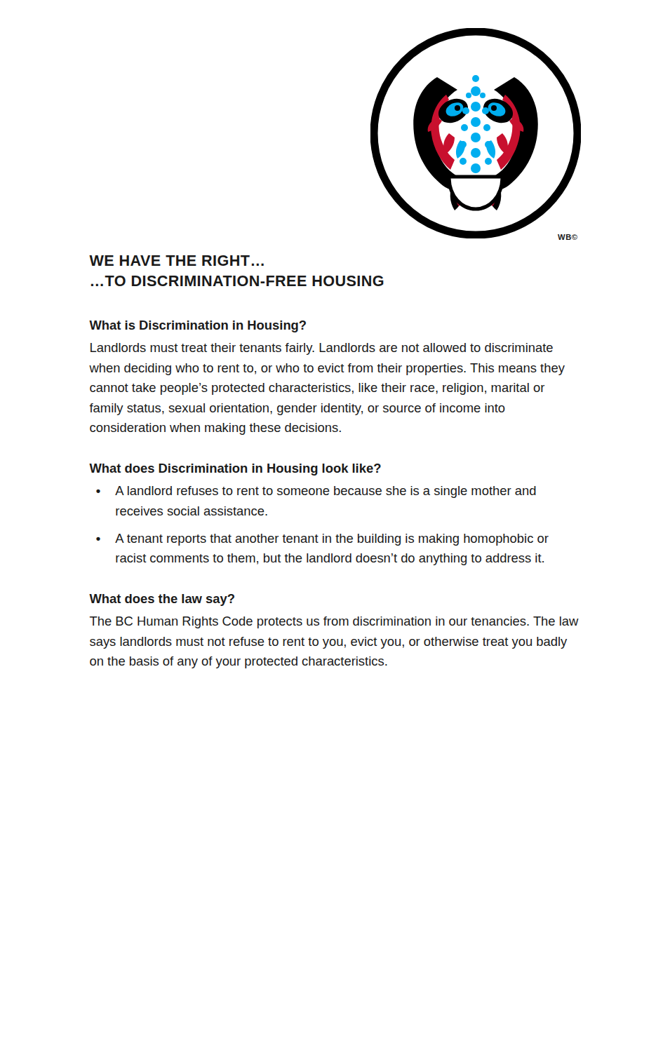WB©
WE HAVE THE RIGHT…
…TO DISCRIMINATION-FREE HOUSING
What is Discrimination in Housing?
Landlords must treat their tenants fairly. Landlords are not allowed to discriminate when deciding who to rent to, or who to evict from their properties. This means they cannot take people’s protected characteristics, like their race, religion, marital or family status, sexual orientation, gender identity, or source of income into consideration when making these decisions.
What does Discrimination in Housing look like?
A landlord refuses to rent to someone because she is a single mother and receives social assistance.
A tenant reports that another tenant in the building is making homophobic or racist comments to them, but the landlord doesn’t do anything to address it.
What does the law say?
The BC Human Rights Code protects us from discrimination in our tenancies. The law says landlords must not refuse to rent to you, evict you, or otherwise treat you badly on the basis of any of your protected characteristics.